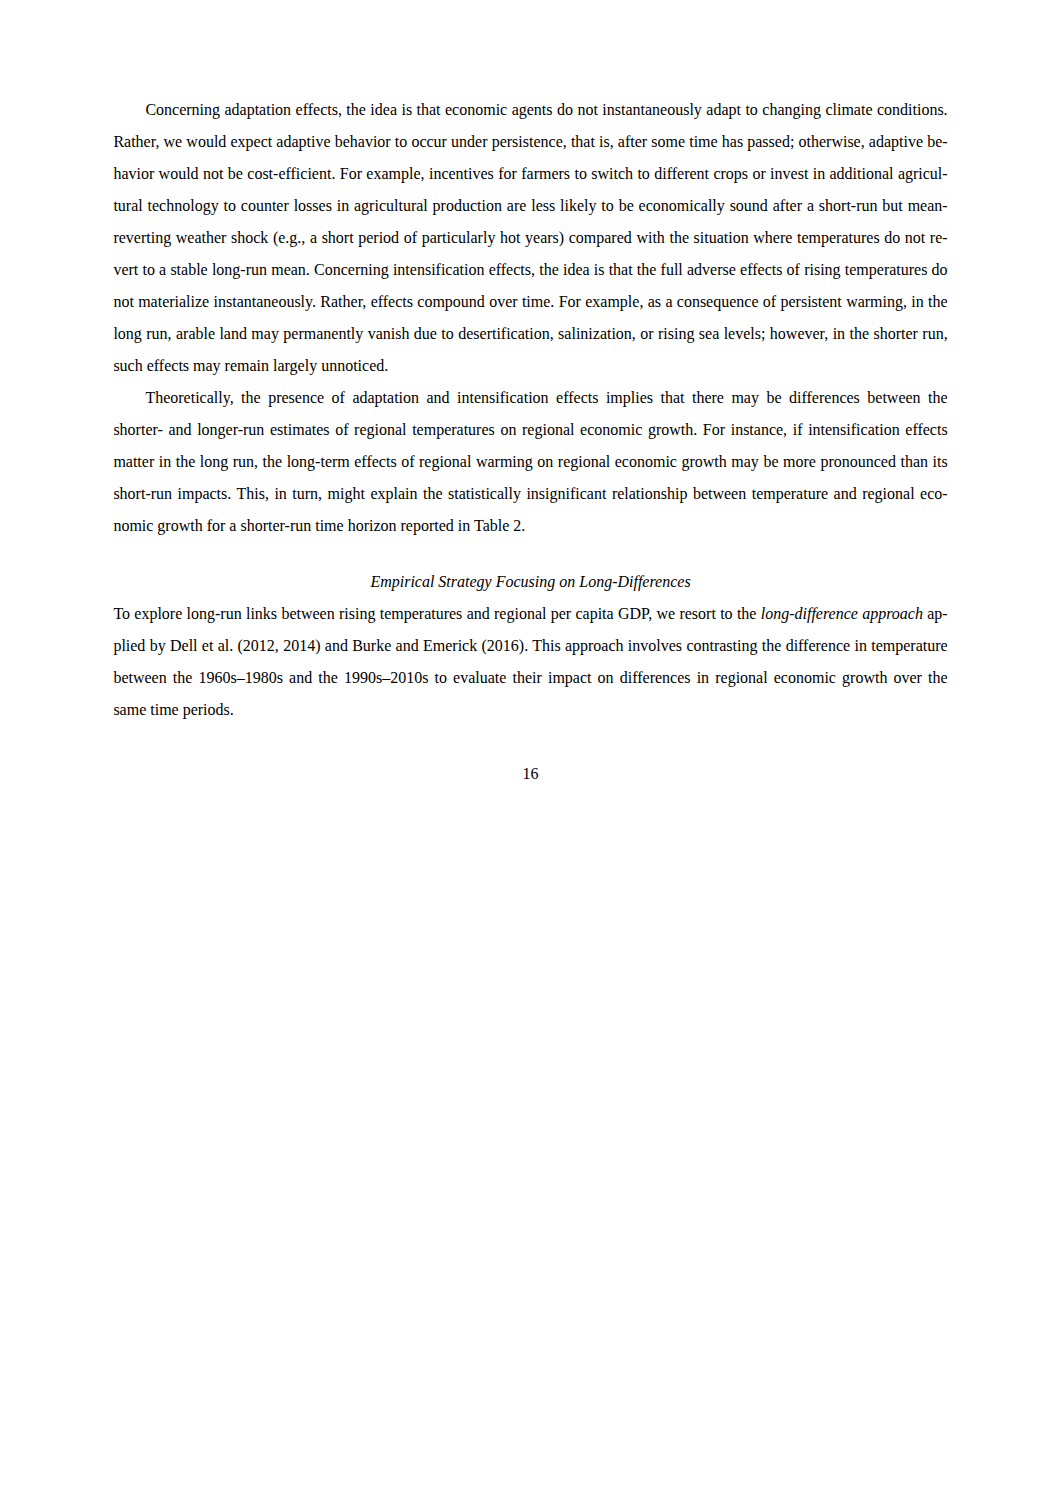Concerning adaptation effects, the idea is that economic agents do not instantaneously adapt to changing climate conditions. Rather, we would expect adaptive behavior to occur under persistence, that is, after some time has passed; otherwise, adaptive behavior would not be cost-efficient. For example, incentives for farmers to switch to different crops or invest in additional agricultural technology to counter losses in agricultural production are less likely to be economically sound after a short-run but mean-reverting weather shock (e.g., a short period of particularly hot years) compared with the situation where temperatures do not revert to a stable long-run mean. Concerning intensification effects, the idea is that the full adverse effects of rising temperatures do not materialize instantaneously. Rather, effects compound over time. For example, as a consequence of persistent warming, in the long run, arable land may permanently vanish due to desertification, salinization, or rising sea levels; however, in the shorter run, such effects may remain largely unnoticed.
Theoretically, the presence of adaptation and intensification effects implies that there may be differences between the shorter- and longer-run estimates of regional temperatures on regional economic growth. For instance, if intensification effects matter in the long run, the long-term effects of regional warming on regional economic growth may be more pronounced than its short-run impacts. This, in turn, might explain the statistically insignificant relationship between temperature and regional economic growth for a shorter-run time horizon reported in Table 2.
Empirical Strategy Focusing on Long-Differences
To explore long-run links between rising temperatures and regional per capita GDP, we resort to the long-difference approach applied by Dell et al. (2012, 2014) and Burke and Emerick (2016). This approach involves contrasting the difference in temperature between the 1960s–1980s and the 1990s–2010s to evaluate their impact on differences in regional economic growth over the same time periods.
16